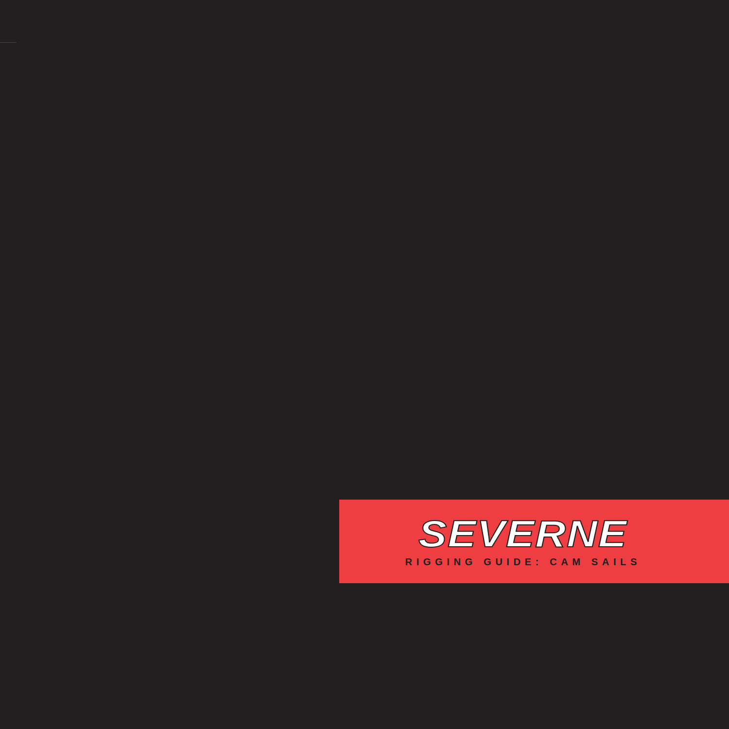SEVERNE
Rigging Guide: Cam Sails